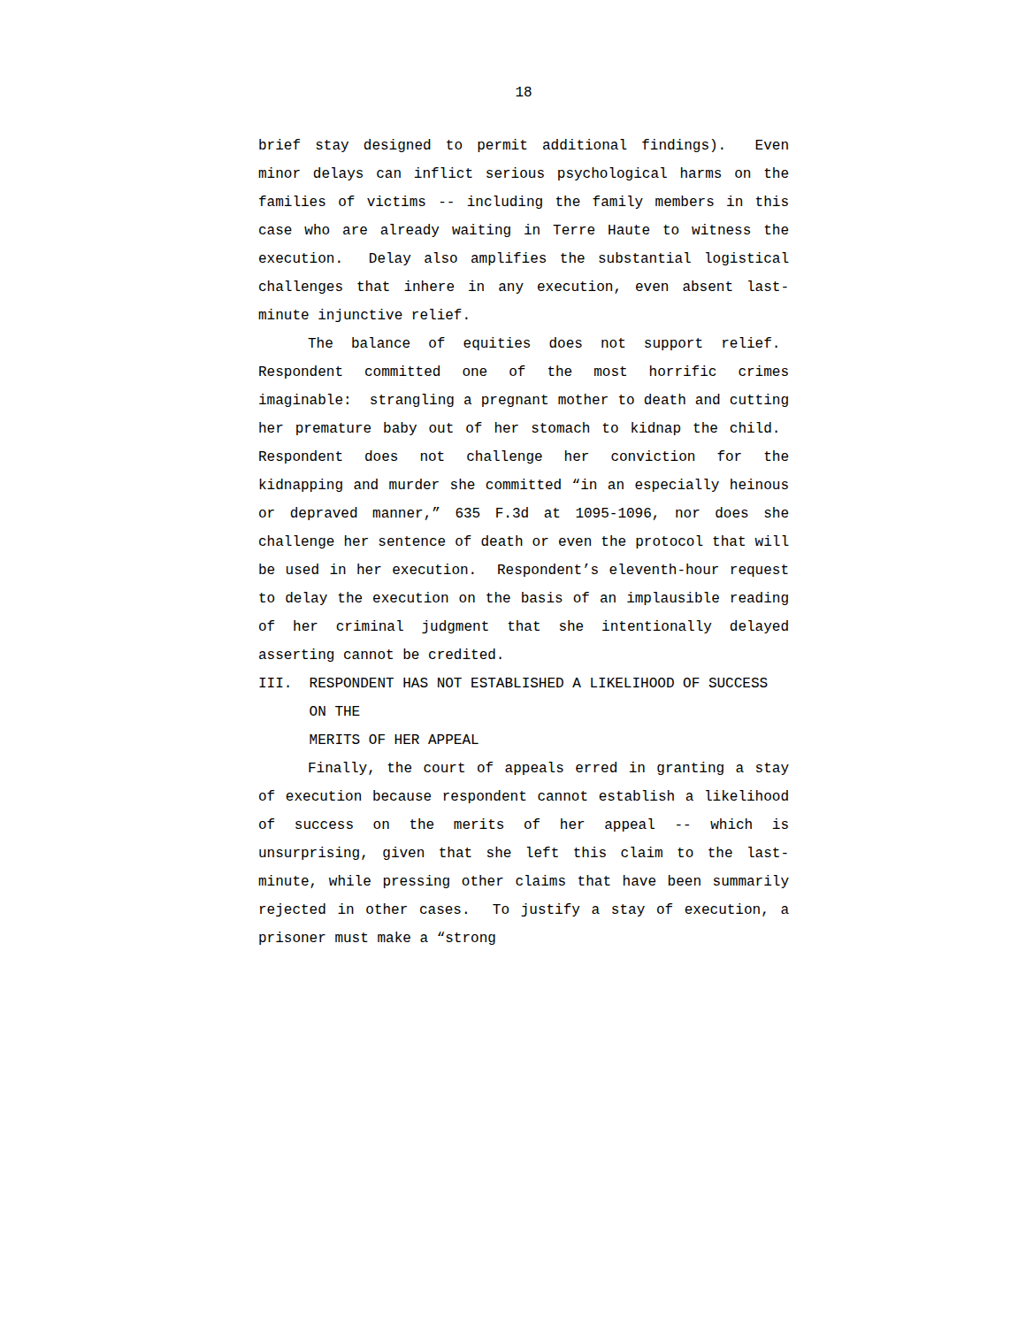18
brief stay designed to permit additional findings). Even minor delays can inflict serious psychological harms on the families of victims -- including the family members in this case who are already waiting in Terre Haute to witness the execution. Delay also amplifies the substantial logistical challenges that inhere in any execution, even absent last-minute injunctive relief.
The balance of equities does not support relief. Respondent committed one of the most horrific crimes imaginable: strangling a pregnant mother to death and cutting her premature baby out of her stomach to kidnap the child. Respondent does not challenge her conviction for the kidnapping and murder she committed “in an especially heinous or depraved manner,” 635 F.3d at 1095-1096, nor does she challenge her sentence of death or even the protocol that will be used in her execution. Respondent’s eleventh-hour request to delay the execution on the basis of an implausible reading of her criminal judgment that she intentionally delayed asserting cannot be credited.
III. RESPONDENT HAS NOT ESTABLISHED A LIKELIHOOD OF SUCCESS ON THE MERITS OF HER APPEAL
Finally, the court of appeals erred in granting a stay of execution because respondent cannot establish a likelihood of success on the merits of her appeal -- which is unsurprising, given that she left this claim to the last-minute, while pressing other claims that have been summarily rejected in other cases. To justify a stay of execution, a prisoner must make a “strong